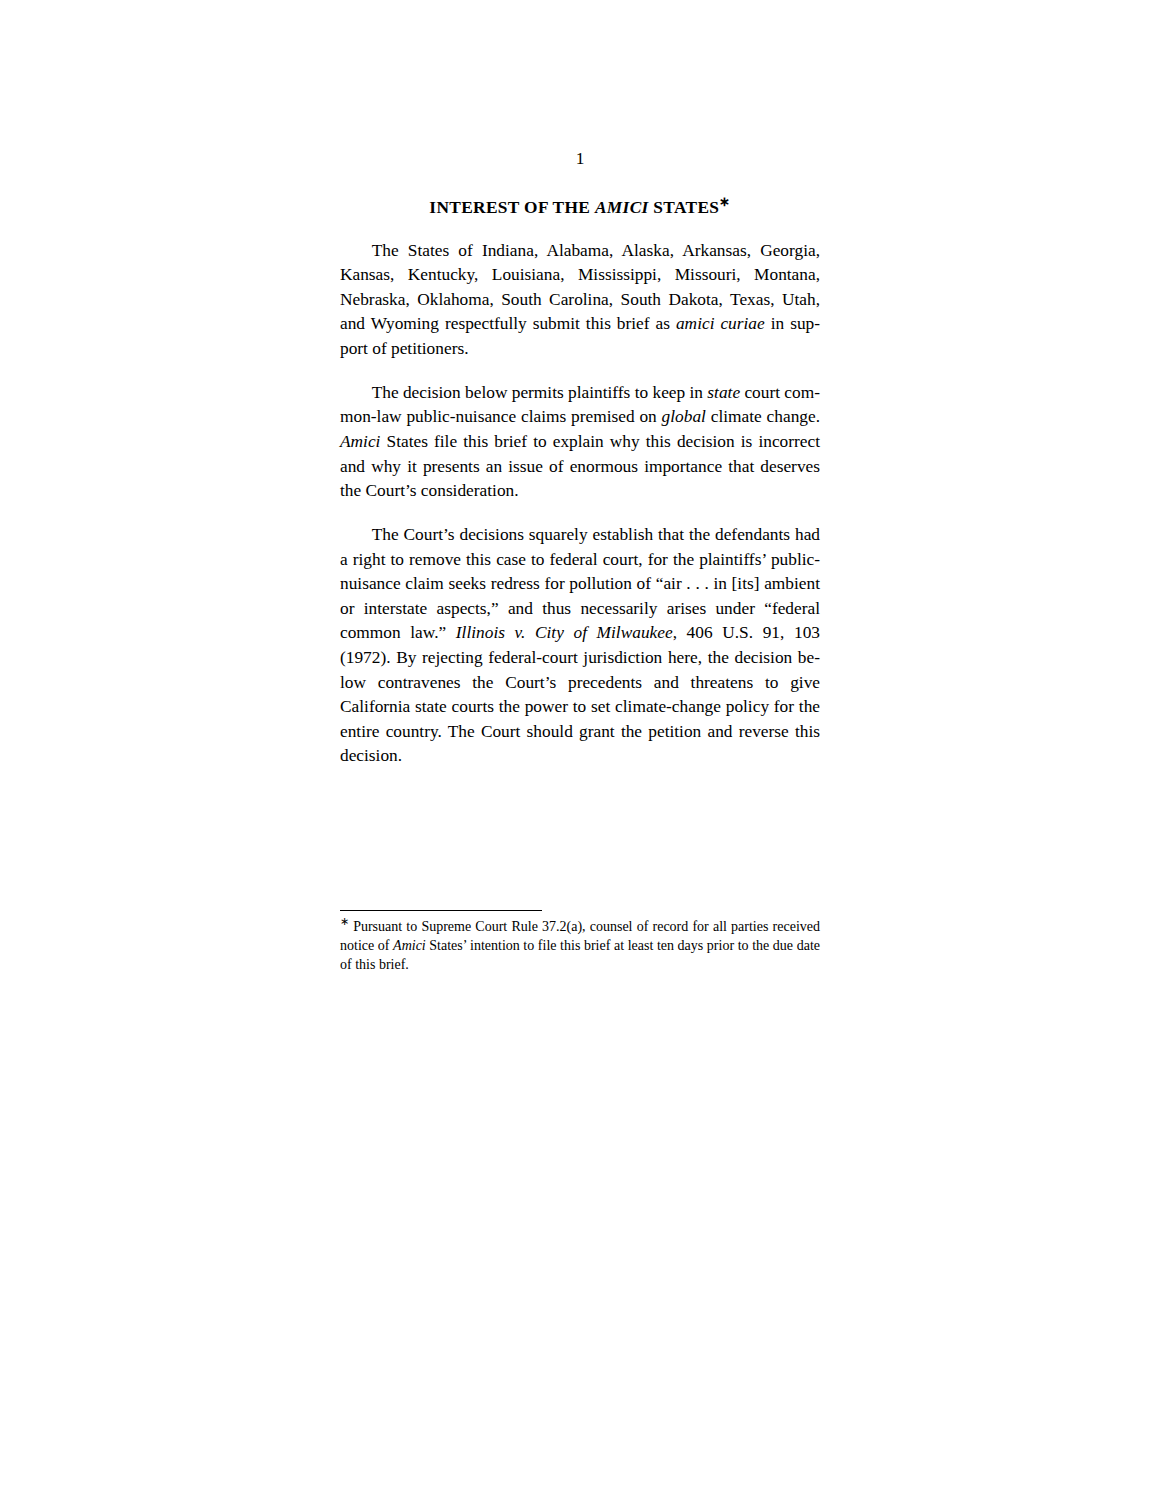1
Interest of the Amici States∗
The States of Indiana, Alabama, Alaska, Arkansas, Georgia, Kansas, Kentucky, Louisiana, Mississippi, Missouri, Montana, Nebraska, Oklahoma, South Carolina, South Dakota, Texas, Utah, and Wyoming respectfully submit this brief as amici curiae in support of petitioners.
The decision below permits plaintiffs to keep in state court common-law public-nuisance claims premised on global climate change. Amici States file this brief to explain why this decision is incorrect and why it presents an issue of enormous importance that deserves the Court’s consideration.
The Court’s decisions squarely establish that the defendants had a right to remove this case to federal court, for the plaintiffs’ public-nuisance claim seeks redress for pollution of “air . . . in [its] ambient or interstate aspects,” and thus necessarily arises under “federal common law.” Illinois v. City of Milwaukee, 406 U.S. 91, 103 (1972). By rejecting federal-court jurisdiction here, the decision below contravenes the Court’s precedents and threatens to give California state courts the power to set climate-change policy for the entire country. The Court should grant the petition and reverse this decision.
∗ Pursuant to Supreme Court Rule 37.2(a), counsel of record for all parties received notice of Amici States’ intention to file this brief at least ten days prior to the due date of this brief.